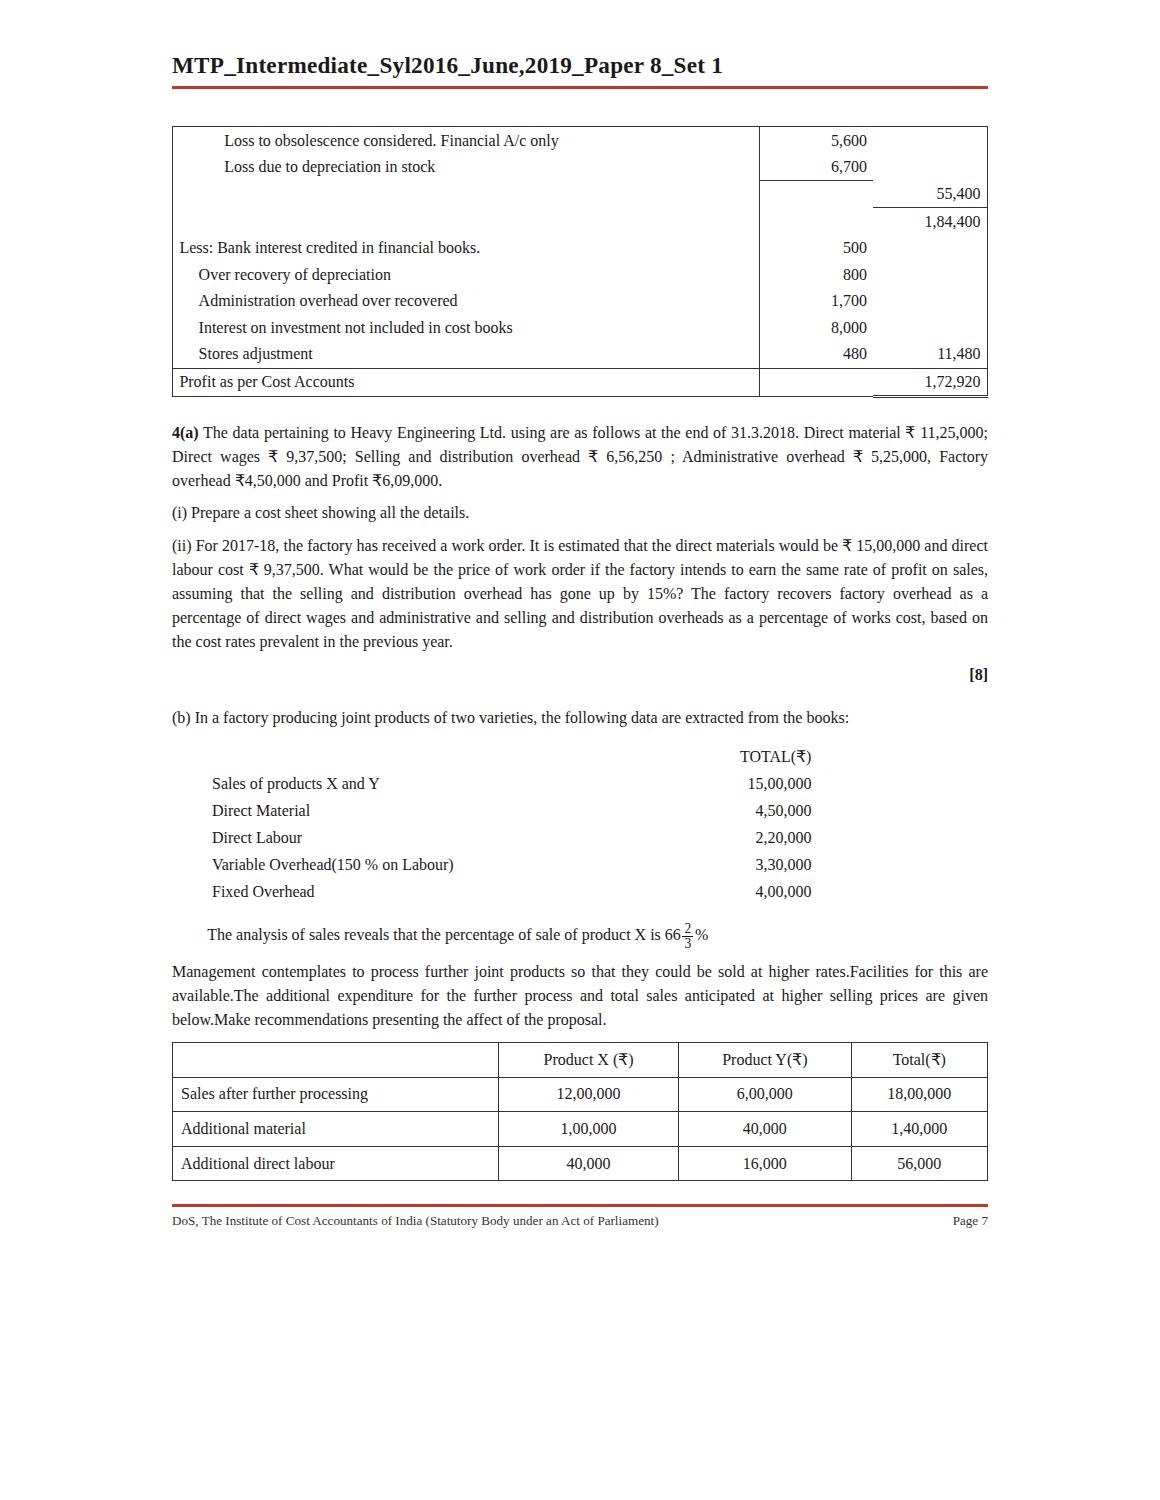MTP_Intermediate_Syl2016_June,2019_Paper 8_Set 1
| Loss to obsolescence considered. Financial A/c only | 5,600 | |
| Loss due to depreciation in stock | 6,700 | |
| | | 55,400 |
| | | 1,84,400 |
| Less: Bank interest credited in financial books. | 500 | |
| Over recovery of depreciation | 800 | |
| Administration overhead over recovered | 1,700 | |
| Interest on investment not included in cost books | 8,000 | |
| Stores adjustment | 480 | 11,480 |
| Profit as per Cost Accounts | | 1,72,920 |
4(a) The data pertaining to Heavy Engineering Ltd. using are as follows at the end of 31.3.2018. Direct material ₹ 11,25,000; Direct wages ₹ 9,37,500; Selling and distribution overhead ₹ 6,56,250 ; Administrative overhead ₹ 5,25,000, Factory overhead ₹4,50,000 and Profit ₹6,09,000.
(i) Prepare a cost sheet showing all the details.
(ii) For 2017-18, the factory has received a work order. It is estimated that the direct materials would be ₹ 15,00,000 and direct labour cost ₹ 9,37,500. What would be the price of work order if the factory intends to earn the same rate of profit on sales, assuming that the selling and distribution overhead has gone up by 15%? The factory recovers factory overhead as a percentage of direct wages and administrative and selling and distribution overheads as a percentage of works cost, based on the cost rates prevalent in the previous year.
[8]
(b) In a factory producing joint products of two varieties, the following data are extracted from the books:
| | TOTAL(₹) |
| Sales of products X and Y | 15,00,000 |
| Direct Material | 4,50,000 |
| Direct Labour | 2,20,000 |
| Variable Overhead(150 % on Labour) | 3,30,000 |
| Fixed Overhead | 4,00,000 |
The analysis of sales reveals that the percentage of sale of product X is 6623%
Management contemplates to process further joint products so that they could be sold at higher rates.Facilities for this are available.The additional expenditure for the further process and total sales anticipated at higher selling prices are given below.Make recommendations presenting the affect of the proposal.
| | Product X (₹) | Product Y(₹) | Total(₹) |
| --- | --- | --- | --- |
| Sales after further processing | 12,00,000 | 6,00,000 | 18,00,000 |
| Additional material | 1,00,000 | 40,000 | 1,40,000 |
| Additional direct labour | 40,000 | 16,000 | 56,000 |
DoS, The Institute of Cost Accountants of India (Statutory Body under an Act of Parliament) Page 7